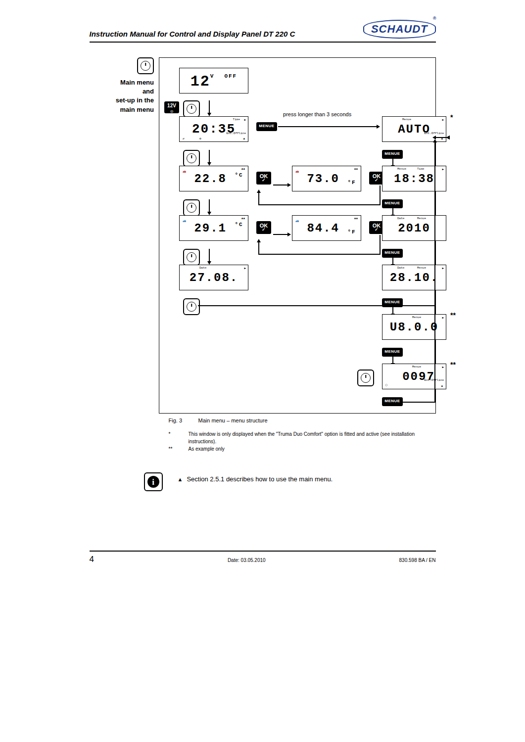Instruction Manual for Control and Display Panel DT 220 C
SCHAUDT®
Main menu
and
set-up in the
main menu
12V OFF
12V
☉
20:35
▶ Time Ext.Offline ⇄ ⚙ ▲
MENUE
press longer than 3 seconds
AUTO
Menue ▶ Ext.Offline ▲
*
22.8 °C
🚗 ▲▲
OK✓
73.0 °F
🚗 ▲▲
OK✓
29.1 °C
🚙 ▲▲
OK✓
84.4 °F
🚙 ▲▲
OK✓
27.08.
Date ▶
MENUE
18:38
Menue Time ▶
MENUE
2010
Date Menue
MENUE
28.10.
Date Menue ▶
MENUE
U8.0.0
Menue ▶
**
MENUE
0097
Menue ▶ ▢ Ext.Offline ▲
**
MENUE
Fig. 3 Main menu – menu structure
*This window is only displayed when the "Truma Duo Comfort" option is fitted and active (see installation instructions).
**As example only
i
▲Section 2.5.1 describes how to use the main menu.
4
Date: 03.05.2010
830.598 BA / EN